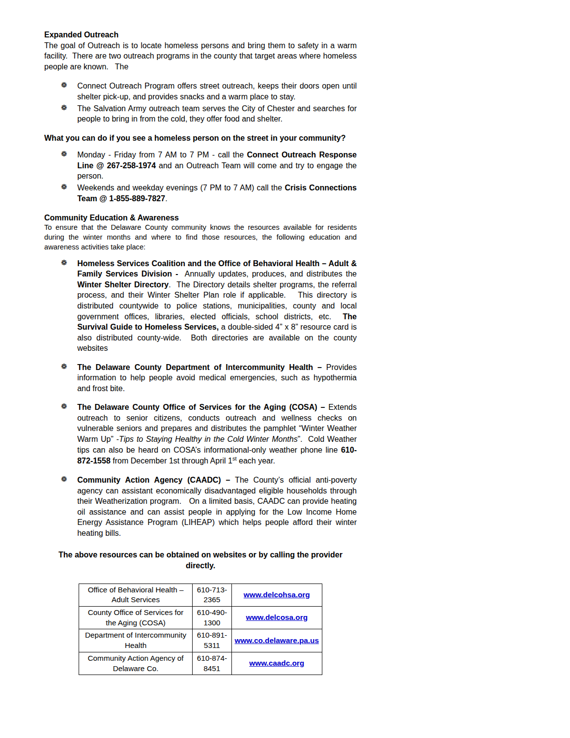Expanded Outreach
The goal of Outreach is to locate homeless persons and bring them to safety in a warm facility. There are two outreach programs in the county that target areas where homeless people are known. The
Connect Outreach Program offers street outreach, keeps their doors open until shelter pick-up, and provides snacks and a warm place to stay.
The Salvation Army outreach team serves the City of Chester and searches for people to bring in from the cold, they offer food and shelter.
What you can do if you see a homeless person on the street in your community?
Monday - Friday from 7 AM to 7 PM - call the Connect Outreach Response Line @ 267-258-1974 and an Outreach Team will come and try to engage the person.
Weekends and weekday evenings (7 PM to 7 AM) call the Crisis Connections Team @ 1-855-889-7827.
Community Education & Awareness
To ensure that the Delaware County community knows the resources available for residents during the winter months and where to find those resources, the following education and awareness activities take place:
Homeless Services Coalition and the Office of Behavioral Health – Adult & Family Services Division - Annually updates, produces, and distributes the Winter Shelter Directory. The Directory details shelter programs, the referral process, and their Winter Shelter Plan role if applicable. This directory is distributed countywide to police stations, municipalities, county and local government offices, libraries, elected officials, school districts, etc. The Survival Guide to Homeless Services, a double-sided 4” x 8” resource card is also distributed county-wide. Both directories are available on the county websites
The Delaware County Department of Intercommunity Health – Provides information to help people avoid medical emergencies, such as hypothermia and frost bite.
The Delaware County Office of Services for the Aging (COSA) – Extends outreach to senior citizens, conducts outreach and wellness checks on vulnerable seniors and prepares and distributes the pamphlet “Winter Weather Warm Up” -Tips to Staying Healthy in the Cold Winter Months”. Cold Weather tips can also be heard on COSA’s informational-only weather phone line 610-872-1558 from December 1st through April 1st each year.
Community Action Agency (CAADC) – The County’s official anti-poverty agency can assistant economically disadvantaged eligible households through their Weatherization program. On a limited basis, CAADC can provide heating oil assistance and can assist people in applying for the Low Income Home Energy Assistance Program (LIHEAP) which helps people afford their winter heating bills.
The above resources can be obtained on websites or by calling the provider directly.
| Office of Behavioral Health – Adult Services | 610-713-2365 | www.delcohsa.org |
| County Office of Services for the Aging (COSA) | 610-490-1300 | www.delcosa.org |
| Department of Intercommunity Health | 610-891-5311 | www.co.delaware.pa.us |
| Community Action Agency of Delaware Co. | 610-874-8451 | www.caadc.org |